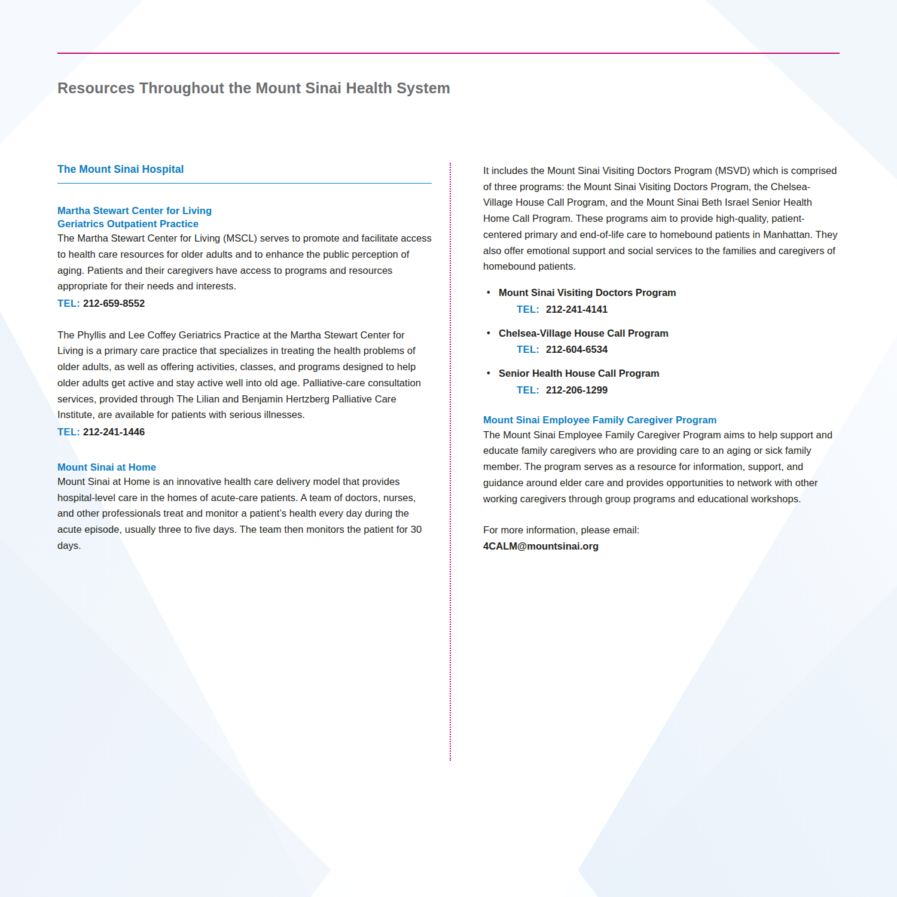Resources Throughout the Mount Sinai Health System
The Mount Sinai Hospital
Martha Stewart Center for Living
Geriatrics Outpatient Practice
The Martha Stewart Center for Living (MSCL) serves to promote and facilitate access to health care resources for older adults and to enhance the public perception of aging. Patients and their caregivers have access to programs and resources appropriate for their needs and interests.
TEL: 212-659-8552
The Phyllis and Lee Coffey Geriatrics Practice at the Martha Stewart Center for Living is a primary care practice that specializes in treating the health problems of older adults, as well as offering activities, classes, and programs designed to help older adults get active and stay active well into old age. Palliative-care consultation services, provided through The Lilian and Benjamin Hertzberg Palliative Care Institute, are available for patients with serious illnesses.
TEL: 212-241-1446
Mount Sinai at Home
Mount Sinai at Home is an innovative health care delivery model that provides hospital-level care in the homes of acute-care patients. A team of doctors, nurses, and other professionals treat and monitor a patient’s health every day during the acute episode, usually three to five days. The team then monitors the patient for 30 days.
It includes the Mount Sinai Visiting Doctors Program (MSVD) which is comprised of three programs: the Mount Sinai Visiting Doctors Program, the Chelsea-Village House Call Program, and the Mount Sinai Beth Israel Senior Health Home Call Program. These programs aim to provide high-quality, patient-centered primary and end-of-life care to homebound patients in Manhattan. They also offer emotional support and social services to the families and caregivers of homebound patients.
Mount Sinai Visiting Doctors Program
TEL: 212-241-4141
Chelsea-Village House Call Program
TEL: 212-604-6534
Senior Health House Call Program
TEL: 212-206-1299
Mount Sinai Employee Family Caregiver Program
The Mount Sinai Employee Family Caregiver Program aims to help support and educate family caregivers who are providing care to an aging or sick family member. The program serves as a resource for information, support, and guidance around elder care and provides opportunities to network with other working caregivers through group programs and educational workshops.
For more information, please email:
4CALM@mountsinai.org
16